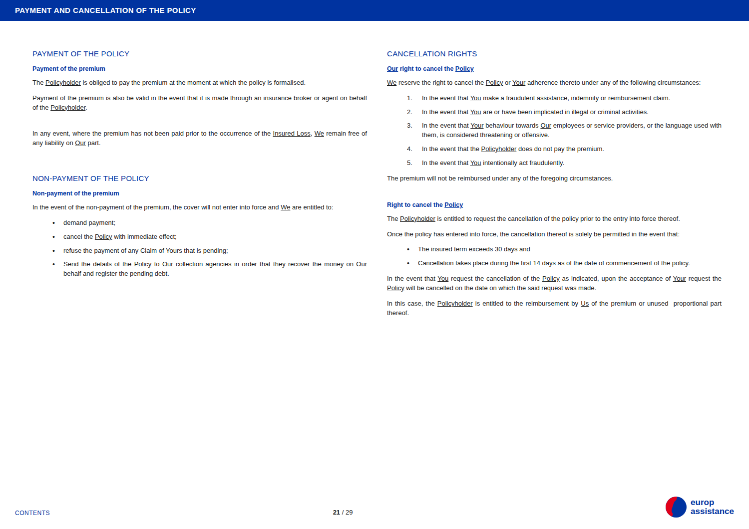Payment and cancellation of the policy
Payment of the policy
Payment of the premium
The Policyholder is obliged to pay the premium at the moment at which the policy is formalised.
Payment of the premium is also be valid in the event that it is made through an insurance broker or agent on behalf of the Policyholder.
In any event, where the premium has not been paid prior to the occurrence of the Insured Loss, We remain free of any liability on Our part.
Non-payment of the policy
Non-payment of the premium
In the event of the non-payment of the premium, the cover will not enter into force and We are entitled to:
demand payment;
cancel the Policy with immediate effect;
refuse the payment of any Claim of Yours that is pending;
Send the details of the Policy to Our collection agencies in order that they recover the money on Our behalf and register the pending debt.
Cancellation rights
Our right to cancel the Policy
We reserve the right to cancel the Policy or Your adherence thereto under any of the following circumstances:
In the event that You make a fraudulent assistance, indemnity or reimbursement claim.
In the event that You are or have been implicated in illegal or criminal activities.
In the event that Your behaviour towards Our employees or service providers, or the language used with them, is considered threatening or offensive.
In the event that the Policyholder does do not pay the premium.
In the event that You intentionally act fraudulently.
The premium will not be reimbursed under any of the foregoing circumstances.
Right to cancel the Policy
The Policyholder is entitled to request the cancellation of the policy prior to the entry into force thereof.
Once the policy has entered into force, the cancellation thereof is solely be permitted in the event that:
The insured term exceeds 30 days and
Cancellation takes place during the first 14 days as of the date of commencement of the policy.
In the event that You request the cancellation of the Policy as indicated, upon the acceptance of Your request the Policy will be cancelled on the date on which the said request was made.
In this case, the Policyholder is entitled to the reimbursement by Us of the premium or unused proportional part thereof.
Contents
21 / 29
europ
assistance